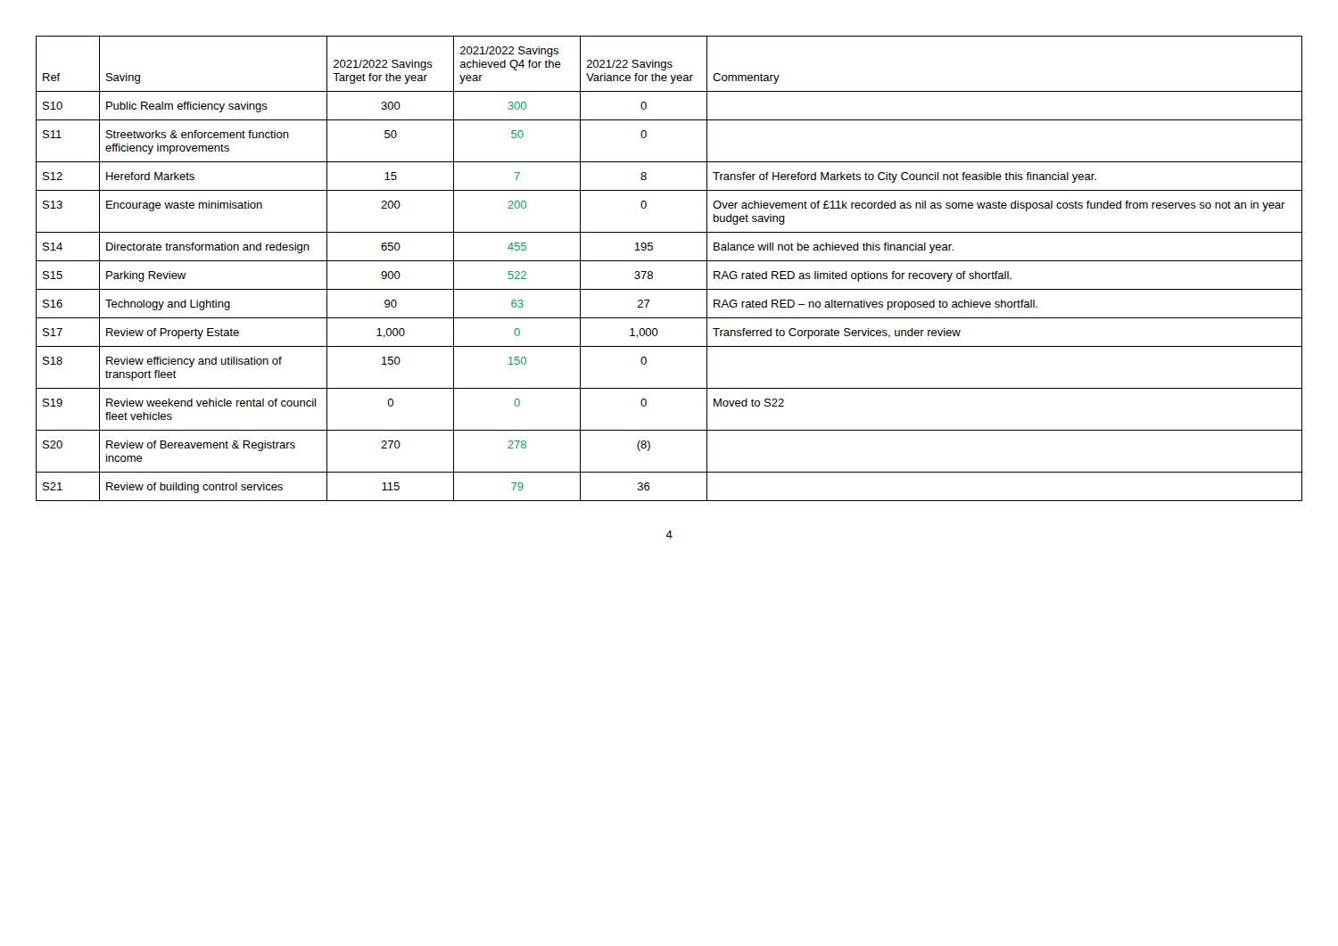| Ref | Saving | 2021/2022 Savings Target for the year | 2021/2022 Savings achieved Q4 for the year | 2021/22 Savings Variance for the year | Commentary |
| --- | --- | --- | --- | --- | --- |
| S10 | Public Realm efficiency savings | 300 | 300 | 0 | |
| S11 | Streetworks & enforcement function efficiency improvements | 50 | 50 | 0 | |
| S12 | Hereford Markets | 15 | 7 | 8 | Transfer of Hereford Markets to City Council not feasible this financial year. |
| S13 | Encourage waste minimisation | 200 | 200 | 0 | Over achievement of £11k recorded as nil as some waste disposal costs funded from reserves so not an in year budget saving |
| S14 | Directorate transformation and redesign | 650 | 455 | 195 | Balance will not be achieved this financial year. |
| S15 | Parking Review | 900 | 522 | 378 | RAG rated RED as limited options for recovery of shortfall. |
| S16 | Technology and Lighting | 90 | 63 | 27 | RAG rated RED – no alternatives proposed to achieve shortfall. |
| S17 | Review of Property Estate | 1,000 | 0 | 1,000 | Transferred to Corporate Services, under review |
| S18 | Review efficiency and utilisation of transport fleet | 150 | 150 | 0 | |
| S19 | Review weekend vehicle rental of council fleet vehicles | 0 | 0 | 0 | Moved to S22 |
| S20 | Review of Bereavement & Registrars income | 270 | 278 | (8) | |
| S21 | Review of building control services | 115 | 79 | 36 | |
4